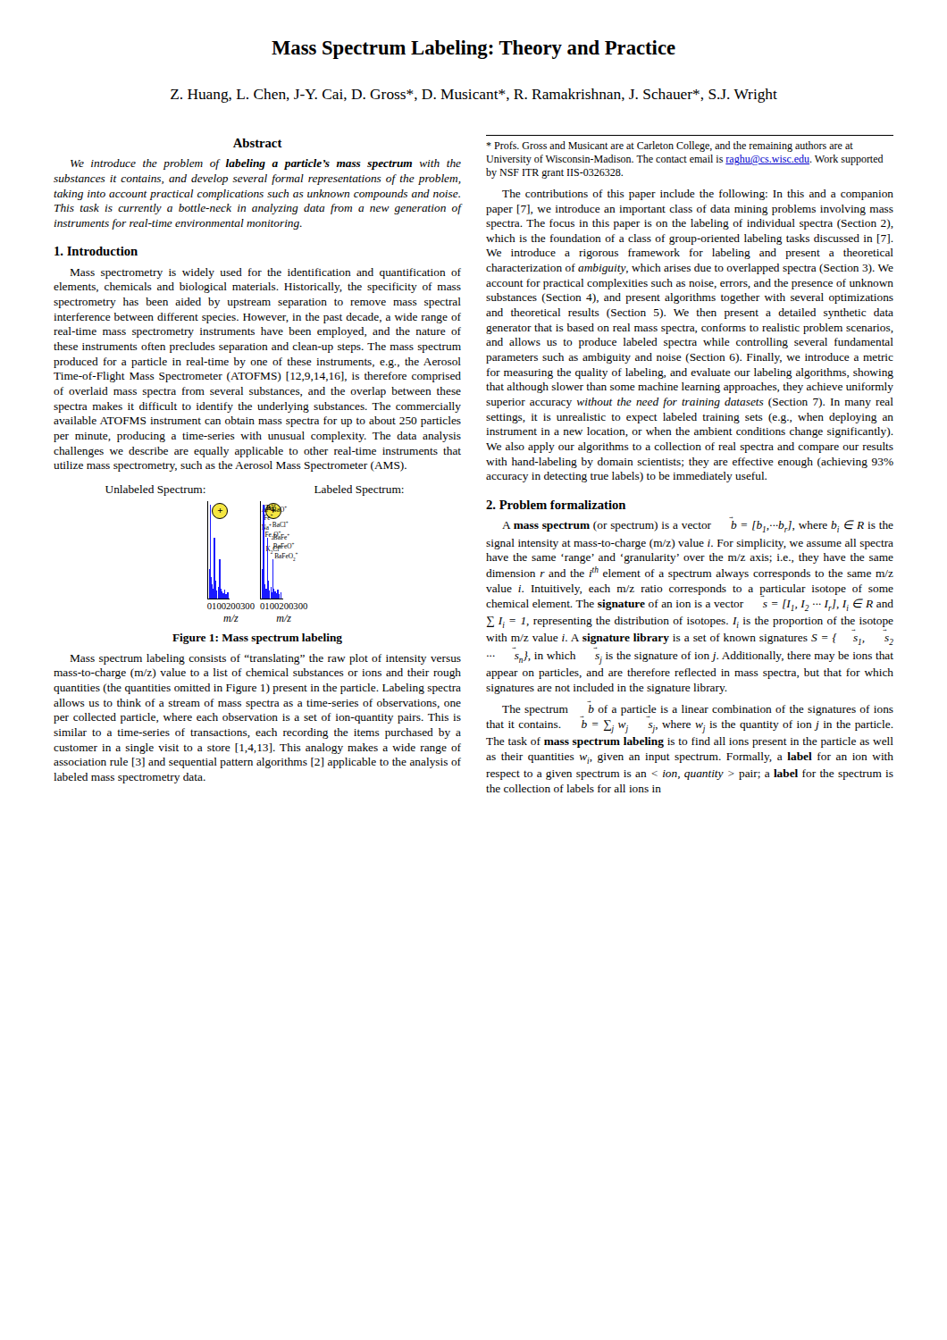Mass Spectrum Labeling: Theory and Practice
Z. Huang, L. Chen, J-Y. Cai, D. Gross*, D. Musicant*, R. Ramakrishnan, J. Schauer*, S.J. Wright
Abstract
We introduce the problem of labeling a particle’s mass spectrum with the substances it contains, and develop several formal representations of the problem, taking into account practical complications such as unknown compounds and noise. This task is currently a bottle-neck in analyzing data from a new generation of instruments for real-time environmental monitoring.
1. Introduction
Mass spectrometry is widely used for the identification and quantification of elements, chemicals and biological materials. Historically, the specificity of mass spectrometry has been aided by upstream separation to remove mass spectral interference between different species. However, in the past decade, a wide range of real-time mass spectrometry instruments have been employed, and the nature of these instruments often precludes separation and clean-up steps. The mass spectrum produced for a particle in real-time by one of these instruments, e.g., the Aerosol Time-of-Flight Mass Spectrometer (ATOFMS) [12,9,14,16], is therefore comprised of overlaid mass spectra from several substances, and the overlap between these spectra makes it difficult to identify the underlying substances. The commercially available ATOFMS instrument can obtain mass spectra for up to about 250 particles per minute, producing a time-series with unusual complexity. The data analysis challenges we describe are equally applicable to other real-time instruments that utilize mass spectrometry, such as the Aerosol Mass Spectrometer (AMS).
Unlabeled Spectrum: Labeled Spectrum:
+
0100200300
m/z
+
Al+
Ca+
Ba+
Fe+
Na+
Fe2O+
K2Cl+
BaO+
BaCl+
BaFe+
BaFeO+
BaFeO2+
0100200300
m/z
Figure 1: Mass spectrum labeling
Mass spectrum labeling consists of “translating” the raw plot of intensity versus mass-to-charge (m/z) value to a list of chemical substances or ions and their rough quantities (the quantities omitted in Figure 1) present in the particle. Labeling spectra allows us to think of a stream of mass spectra as a time-series of observations, one per collected particle, where each observation is a set of ion-quantity pairs. This is similar to a time-series of transactions, each recording the items purchased by a customer in a single visit to a store [1,4,13]. This analogy makes a wide range of association rule [3] and sequential pattern algorithms [2] applicable to the analysis of labeled mass spectrometry data.
* Profs. Gross and Musicant are at Carleton College, and the remaining authors are at University of Wisconsin-Madison. The contact email is raghu@cs.wisc.edu. Work supported by NSF ITR grant IIS-0326328.
The contributions of this paper include the following: In this and a companion paper [7], we introduce an important class of data mining problems involving mass spectra. The focus in this paper is on the labeling of individual spectra (Section 2), which is the foundation of a class of group-oriented labeling tasks discussed in [7]. We introduce a rigorous framework for labeling and present a theoretical characterization of ambiguity, which arises due to overlapped spectra (Section 3). We account for practical complexities such as noise, errors, and the presence of unknown substances (Section 4), and present algorithms together with several optimizations and theoretical results (Section 5). We then present a detailed synthetic data generator that is based on real mass spectra, conforms to realistic problem scenarios, and allows us to produce labeled spectra while controlling several fundamental parameters such as ambiguity and noise (Section 6). Finally, we introduce a metric for measuring the quality of labeling, and evaluate our labeling algorithms, showing that although slower than some machine learning approaches, they achieve uniformly superior accuracy without the need for training datasets (Section 7). In many real settings, it is unrealistic to expect labeled training sets (e.g., when deploying an instrument in a new location, or when the ambient conditions change significantly). We also apply our algorithms to a collection of real spectra and compare our results with hand-labeling by domain scientists; they are effective enough (achieving 93% accuracy in detecting true labels) to be immediately useful.
2. Problem formalization
A mass spectrum (or spectrum) is a vector b = [b1,···br], where bi ∈ R is the signal intensity at mass-to-charge (m/z) value i. For simplicity, we assume all spectra have the same ‘range’ and ‘granularity’ over the m/z axis; i.e., they have the same dimension r and the ith element of a spectrum always corresponds to the same m/z value i. Intuitively, each m/z ratio corresponds to a particular isotope of some chemical element. The signature of an ion is a vector s = [I1, I2 ··· Ir], Ii ∈ R and ∑ Ii = 1, representing the distribution of isotopes. Ii is the proportion of the isotope with m/z value i. A signature library is a set of known signatures S = {s1, s2 ··· sn}, in which sj is the signature of ion j. Additionally, there may be ions that appear on particles, and are therefore reflected in mass spectra, but that for which signatures are not included in the signature library.
The spectrum b of a particle is a linear combination of the signatures of ions that it contains. b = ∑j wj sj, where wj is the quantity of ion j in the particle. The task of mass spectrum labeling is to find all ions present in the particle as well as their quantities wi, given an input spectrum. Formally, a label for an ion with respect to a given spectrum is an < ion, quantity > pair; a label for the spectrum is the collection of labels for all ions in